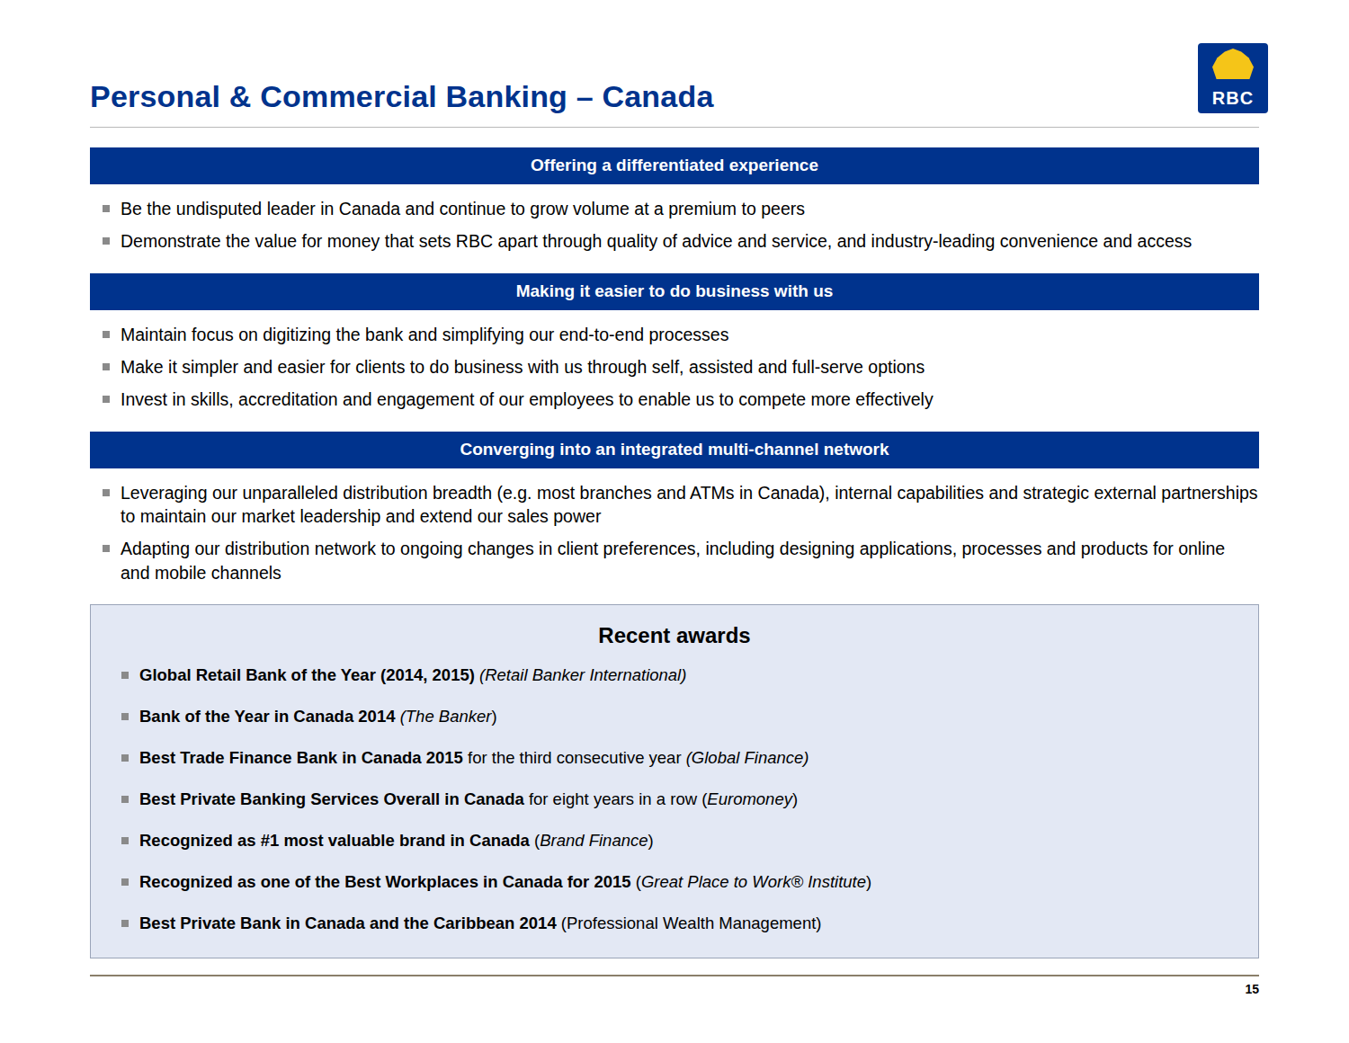RBC
Personal & Commercial Banking – Canada
Offering a differentiated experience
Be the undisputed leader in Canada and continue to grow volume at a premium to peers
Demonstrate the value for money that sets RBC apart through quality of advice and service, and industry-leading convenience and access
Making it easier to do business with us
Maintain focus on digitizing the bank and simplifying our end-to-end processes
Make it simpler and easier for clients to do business with us through self, assisted and full-serve options
Invest in skills, accreditation and engagement of our employees to enable us to compete more effectively
Converging into an integrated multi-channel network
Leveraging our unparalleled distribution breadth (e.g. most branches and ATMs in Canada), internal capabilities and strategic external partnerships to maintain our market leadership and extend our sales power
Adapting our distribution network to ongoing changes in client preferences, including designing applications, processes and products for online and mobile channels
Recent awards
Global Retail Bank of the Year (2014, 2015) (Retail Banker International)
Bank of the Year in Canada 2014 (The Banker)
Best Trade Finance Bank in Canada 2015 for the third consecutive year (Global Finance)
Best Private Banking Services Overall in Canada for eight years in a row (Euromoney)
Recognized as #1 most valuable brand in Canada (Brand Finance)
Recognized as one of the Best Workplaces in Canada for 2015 (Great Place to Work® Institute)
Best Private Bank in Canada and the Caribbean 2014 (Professional Wealth Management)
15